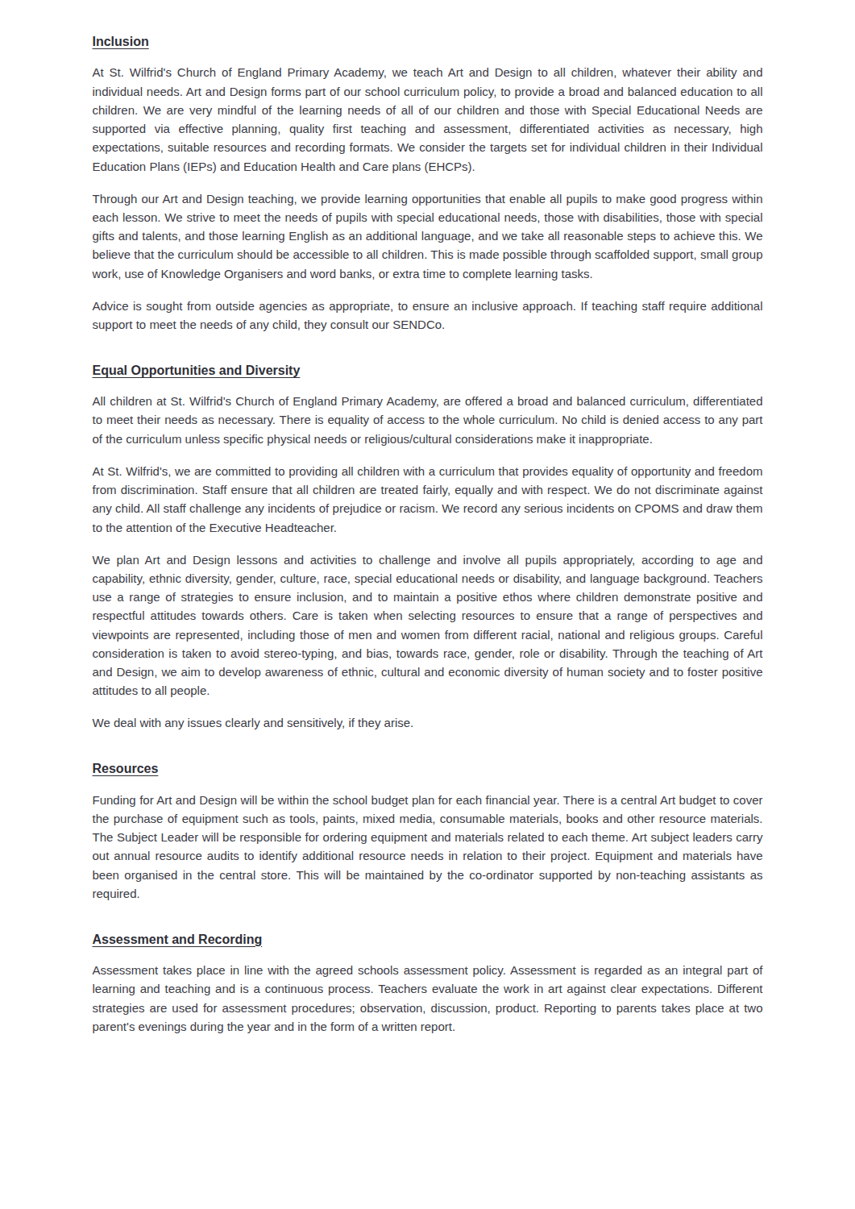Inclusion
At St. Wilfrid's Church of England Primary Academy, we teach Art and Design to all children, whatever their ability and individual needs. Art and Design forms part of our school curriculum policy, to provide a broad and balanced education to all children. We are very mindful of the learning needs of all of our children and those with Special Educational Needs are supported via effective planning, quality first teaching and assessment, differentiated activities as necessary, high expectations, suitable resources and recording formats. We consider the targets set for individual children in their Individual Education Plans (IEPs) and Education Health and Care plans (EHCPs).
Through our Art and Design teaching, we provide learning opportunities that enable all pupils to make good progress within each lesson. We strive to meet the needs of pupils with special educational needs, those with disabilities, those with special gifts and talents, and those learning English as an additional language, and we take all reasonable steps to achieve this. We believe that the curriculum should be accessible to all children. This is made possible through scaffolded support, small group work, use of Knowledge Organisers and word banks, or extra time to complete learning tasks.
Advice is sought from outside agencies as appropriate, to ensure an inclusive approach. If teaching staff require additional support to meet the needs of any child, they consult our SENDCo.
Equal Opportunities and Diversity
All children at St. Wilfrid's Church of England Primary Academy, are offered a broad and balanced curriculum, differentiated to meet their needs as necessary. There is equality of access to the whole curriculum. No child is denied access to any part of the curriculum unless specific physical needs or religious/cultural considerations make it inappropriate.
At St. Wilfrid's, we are committed to providing all children with a curriculum that provides equality of opportunity and freedom from discrimination. Staff ensure that all children are treated fairly, equally and with respect. We do not discriminate against any child. All staff challenge any incidents of prejudice or racism. We record any serious incidents on CPOMS and draw them to the attention of the Executive Headteacher.
We plan Art and Design lessons and activities to challenge and involve all pupils appropriately, according to age and capability, ethnic diversity, gender, culture, race, special educational needs or disability, and language background. Teachers use a range of strategies to ensure inclusion, and to maintain a positive ethos where children demonstrate positive and respectful attitudes towards others. Care is taken when selecting resources to ensure that a range of perspectives and viewpoints are represented, including those of men and women from different racial, national and religious groups. Careful consideration is taken to avoid stereo-typing, and bias, towards race, gender, role or disability. Through the teaching of Art and Design, we aim to develop awareness of ethnic, cultural and economic diversity of human society and to foster positive attitudes to all people.
We deal with any issues clearly and sensitively, if they arise.
Resources
Funding for Art and Design will be within the school budget plan for each financial year. There is a central Art budget to cover the purchase of equipment such as tools, paints, mixed media, consumable materials, books and other resource materials. The Subject Leader will be responsible for ordering equipment and materials related to each theme. Art subject leaders carry out annual resource audits to identify additional resource needs in relation to their project. Equipment and materials have been organised in the central store. This will be maintained by the co-ordinator supported by non-teaching assistants as required.
Assessment and Recording
Assessment takes place in line with the agreed schools assessment policy. Assessment is regarded as an integral part of learning and teaching and is a continuous process. Teachers evaluate the work in art against clear expectations. Different strategies are used for assessment procedures; observation, discussion, product. Reporting to parents takes place at two parent's evenings during the year and in the form of a written report.